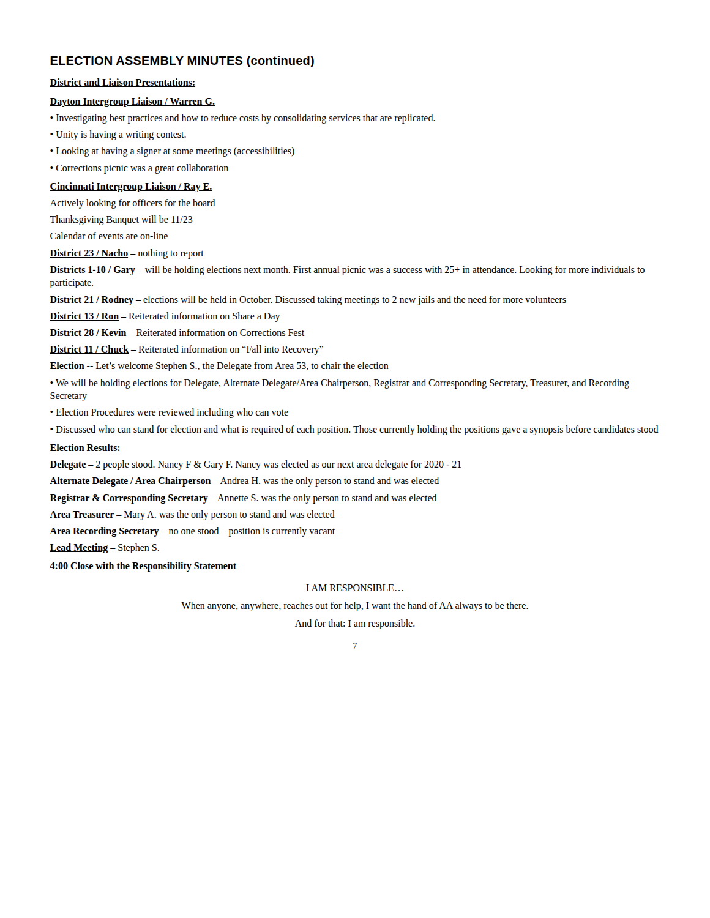ELECTION ASSEMBLY MINUTES (continued)
District and Liaison Presentations:
Dayton Intergroup Liaison / Warren G.
• Investigating best practices and how to reduce costs by consolidating services that are replicated.
• Unity is having a writing contest.
• Looking at having a signer at some meetings (accessibilities)
• Corrections picnic was a great collaboration
Cincinnati Intergroup Liaison / Ray E.
Actively looking for officers for the board
Thanksgiving Banquet will be 11/23
Calendar of events are on-line
District 23 / Nacho – nothing to report
Districts 1-10 / Gary – will be holding elections next month. First annual picnic was a success with 25+ in attendance. Looking for more individuals to participate.
District 21 / Rodney – elections will be held in October. Discussed taking meetings to 2 new jails and the need for more volunteers
District 13 / Ron – Reiterated information on Share a Day
District 28 / Kevin – Reiterated information on Corrections Fest
District 11 / Chuck – Reiterated information on “Fall into Recovery”
Election -- Let’s welcome Stephen S., the Delegate from Area 53, to chair the election
• We will be holding elections for Delegate, Alternate Delegate/Area Chairperson, Registrar and Corresponding Secretary, Treasurer, and Recording Secretary
• Election Procedures were reviewed including who can vote
• Discussed who can stand for election and what is required of each position. Those currently holding the positions gave a synopsis before candidates stood
Election Results:
Delegate – 2 people stood. Nancy F & Gary F. Nancy was elected as our next area delegate for 2020 - 21
Alternate Delegate / Area Chairperson – Andrea H. was the only person to stand and was elected
Registrar & Corresponding Secretary – Annette S. was the only person to stand and was elected
Area Treasurer – Mary A. was the only person to stand and was elected
Area Recording Secretary – no one stood – position is currently vacant
Lead Meeting – Stephen S.
4:00 Close with the Responsibility Statement
I AM RESPONSIBLE…
When anyone, anywhere, reaches out for help, I want the hand of AA always to be there.
And for that: I am responsible.
7